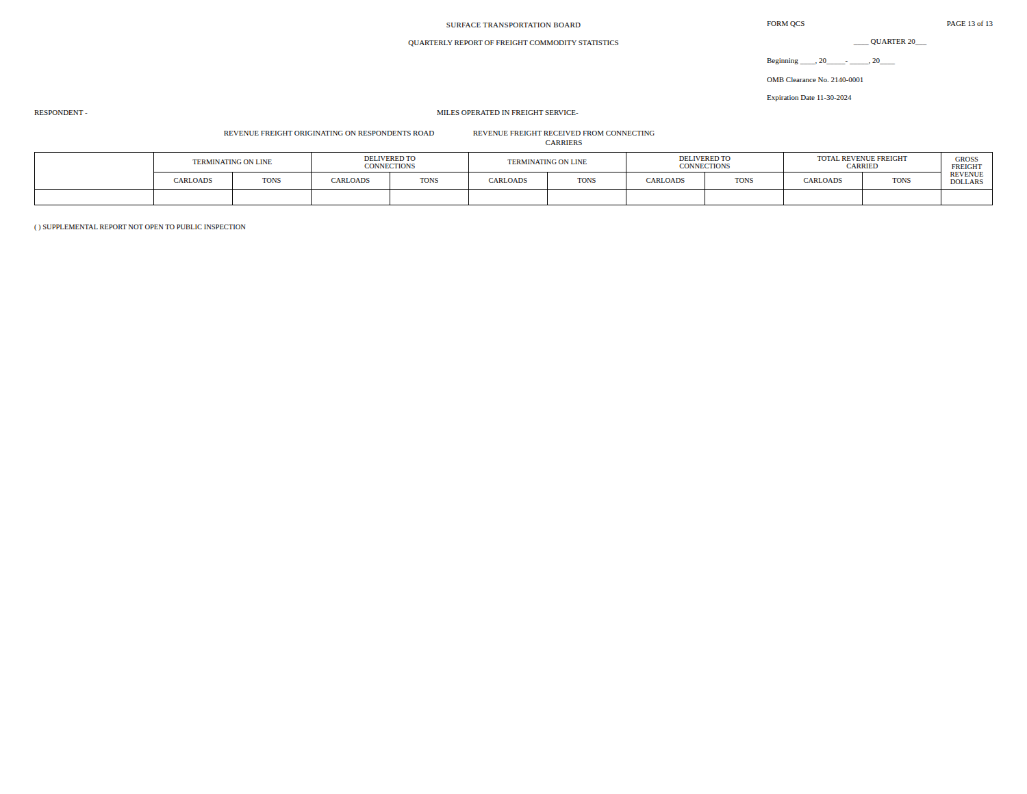FORM QCS PAGE 13 of 13
____ QUARTER 20___
Beginning ____, 20_____- _____, 20____
OMB Clearance No. 2140-0001
Expiration Date 11-30-2024
SURFACE TRANSPORTATION BOARD
QUARTERLY REPORT OF FREIGHT COMMODITY STATISTICS
RESPONDENT -
MILES OPERATED IN FREIGHT SERVICE-
REVENUE FREIGHT ORIGINATING ON RESPONDENTS ROAD
REVENUE FREIGHT RECEIVED FROM CONNECTING
CARRIERS
| | TERMINATING ON LINE | DELIVERED TO CONNECTIONS | TERMINATING ON LINE | DELIVERED TO CONNECTIONS | TOTAL REVENUE FREIGHT CARRIED | GROSS FREIGHT REVENUE DOLLARS |
| CARLOADS | TONS | CARLOADS | TONS | CARLOADS | TONS | CARLOADS | TONS | CARLOADS | TONS |
( ) SUPPLEMENTAL REPORT NOT OPEN TO PUBLIC INSPECTION